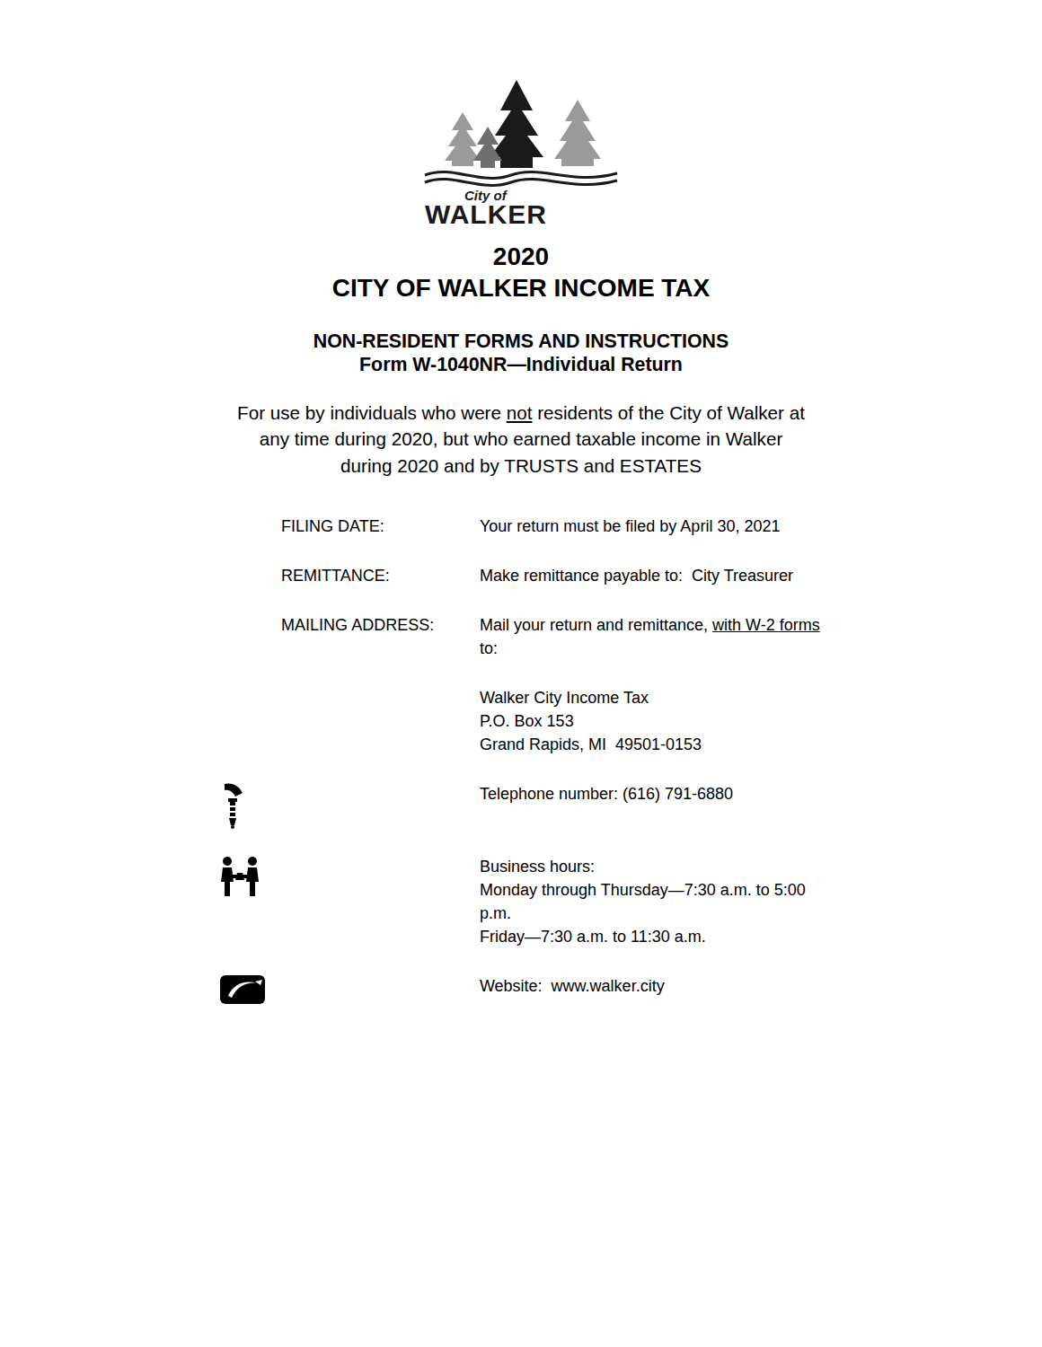City of WALKER
2020
CITY OF WALKER INCOME TAX
NON-RESIDENT FORMS AND INSTRUCTIONS
Form W-1040NR—Individual Return
For use by individuals who were not residents of the City of Walker at any time during 2020, but who earned taxable income in Walker during 2020 and by TRUSTS and ESTATES
| | FILING DATE: | Your return must be filed by April 30, 2021 |
| | REMITTANCE: | Make remittance payable to: City Treasurer |
| | MAILING ADDRESS: | Mail your return and remittance, with W-2 forms to: Walker City Income Tax P.O. Box 153 Grand Rapids, MI 49501-0153 |
| | | Telephone number: (616) 791-6880 |
| | | Business hours: Monday through Thursday—7:30 a.m. to 5:00 p.m. Friday—7:30 a.m. to 11:30 a.m. |
| | | Website: www.walker.city |